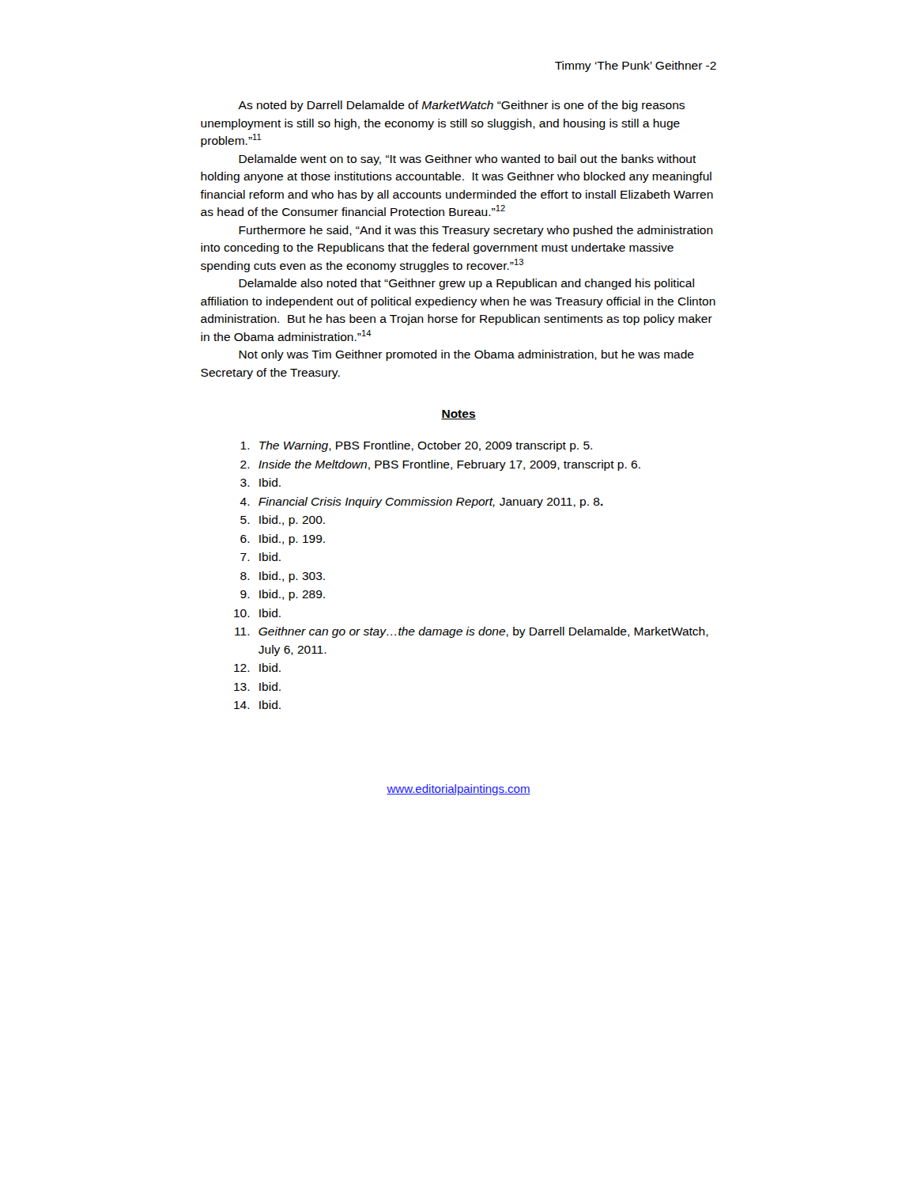Timmy ‘The Punk’ Geithner -2
As noted by Darrell Delamalde of MarketWatch “Geithner is one of the big reasons unemployment is still so high, the economy is still so sluggish, and housing is still a huge problem.”11
Delamalde went on to say, “It was Geithner who wanted to bail out the banks without holding anyone at those institutions accountable. It was Geithner who blocked any meaningful financial reform and who has by all accounts underminded the effort to install Elizabeth Warren as head of the Consumer financial Protection Bureau.”12
Furthermore he said, “And it was this Treasury secretary who pushed the administration into conceding to the Republicans that the federal government must undertake massive spending cuts even as the economy struggles to recover.”13
Delamalde also noted that “Geithner grew up a Republican and changed his political affiliation to independent out of political expediency when he was Treasury official in the Clinton administration. But he has been a Trojan horse for Republican sentiments as top policy maker in the Obama administration.”14
Not only was Tim Geithner promoted in the Obama administration, but he was made Secretary of the Treasury.
Notes
The Warning, PBS Frontline, October 20, 2009 transcript p. 5.
Inside the Meltdown, PBS Frontline, February 17, 2009, transcript p. 6.
Ibid.
Financial Crisis Inquiry Commission Report, January 2011, p. 8.
Ibid., p. 200.
Ibid., p. 199.
Ibid.
Ibid., p. 303.
Ibid., p. 289.
Ibid.
Geithner can go or stay…the damage is done, by Darrell Delamalde, MarketWatch, July 6, 2011.
Ibid.
Ibid.
Ibid.
www.editorialpaintings.com